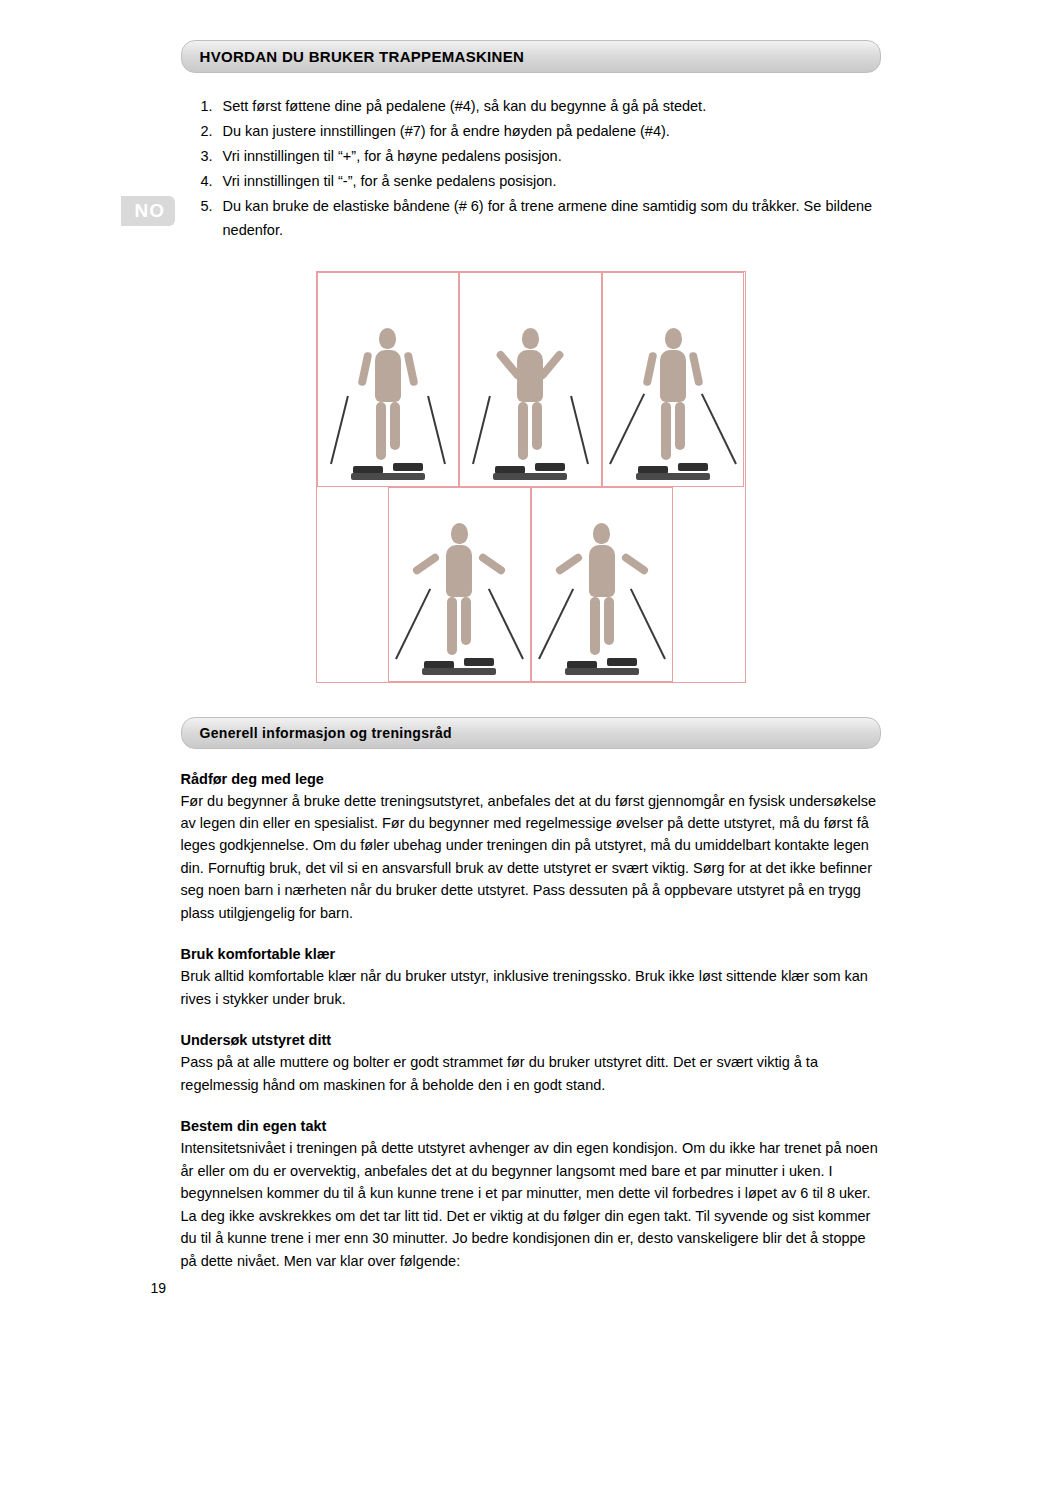HVORDAN DU BRUKER TRAPPEMASKINEN
NO
Sett først føttene dine på pedalene (#4), så kan du begynne å gå på stedet.
Du kan justere innstillingen (#7) for å endre høyden på pedalene (#4).
Vri innstillingen til “+”, for å høyne pedalens posisjon.
Vri innstillingen til “-”, for å senke pedalens posisjon.
Du kan bruke de elastiske båndene (# 6) for å trene armene dine samtidig som du tråkker. Se bildene nedenfor.
Generell informasjon og treningsråd
Rådfør deg med lege
Før du begynner å bruke dette treningsutstyret, anbefales det at du først gjennomgår en fysisk undersøkelse av legen din eller en spesialist. Før du begynner med regelmessige øvelser på dette utstyret, må du først få leges godkjennelse. Om du føler ubehag under treningen din på utstyret, må du umiddelbart kontakte legen din. Fornuftig bruk, det vil si en ansvarsfull bruk av dette utstyret er svært viktig. Sørg for at det ikke befinner seg noen barn i nærheten når du bruker dette utstyret. Pass dessuten på å oppbevare utstyret på en trygg plass utilgjengelig for barn.
Bruk komfortable klær
Bruk alltid komfortable klær når du bruker utstyr, inklusive treningssko. Bruk ikke løst sittende klær som kan rives i stykker under bruk.
Undersøk utstyret ditt
Pass på at alle muttere og bolter er godt strammet før du bruker utstyret ditt. Det er svært viktig å ta regelmessig hånd om maskinen for å beholde den i en godt stand.
Bestem din egen takt
Intensitetsnivået i treningen på dette utstyret avhenger av din egen kondisjon. Om du ikke har trenet på noen år eller om du er overvektig, anbefales det at du begynner langsomt med bare et par minutter i uken. I begynnelsen kommer du til å kun kunne trene i et par minutter, men dette vil forbedres i løpet av 6 til 8 uker. La deg ikke avskrekkes om det tar litt tid. Det er viktig at du følger din egen takt. Til syvende og sist kommer du til å kunne trene i mer enn 30 minutter. Jo bedre kondisjonen din er, desto vanskeligere blir det å stoppe på dette nivået. Men var klar over følgende:
19